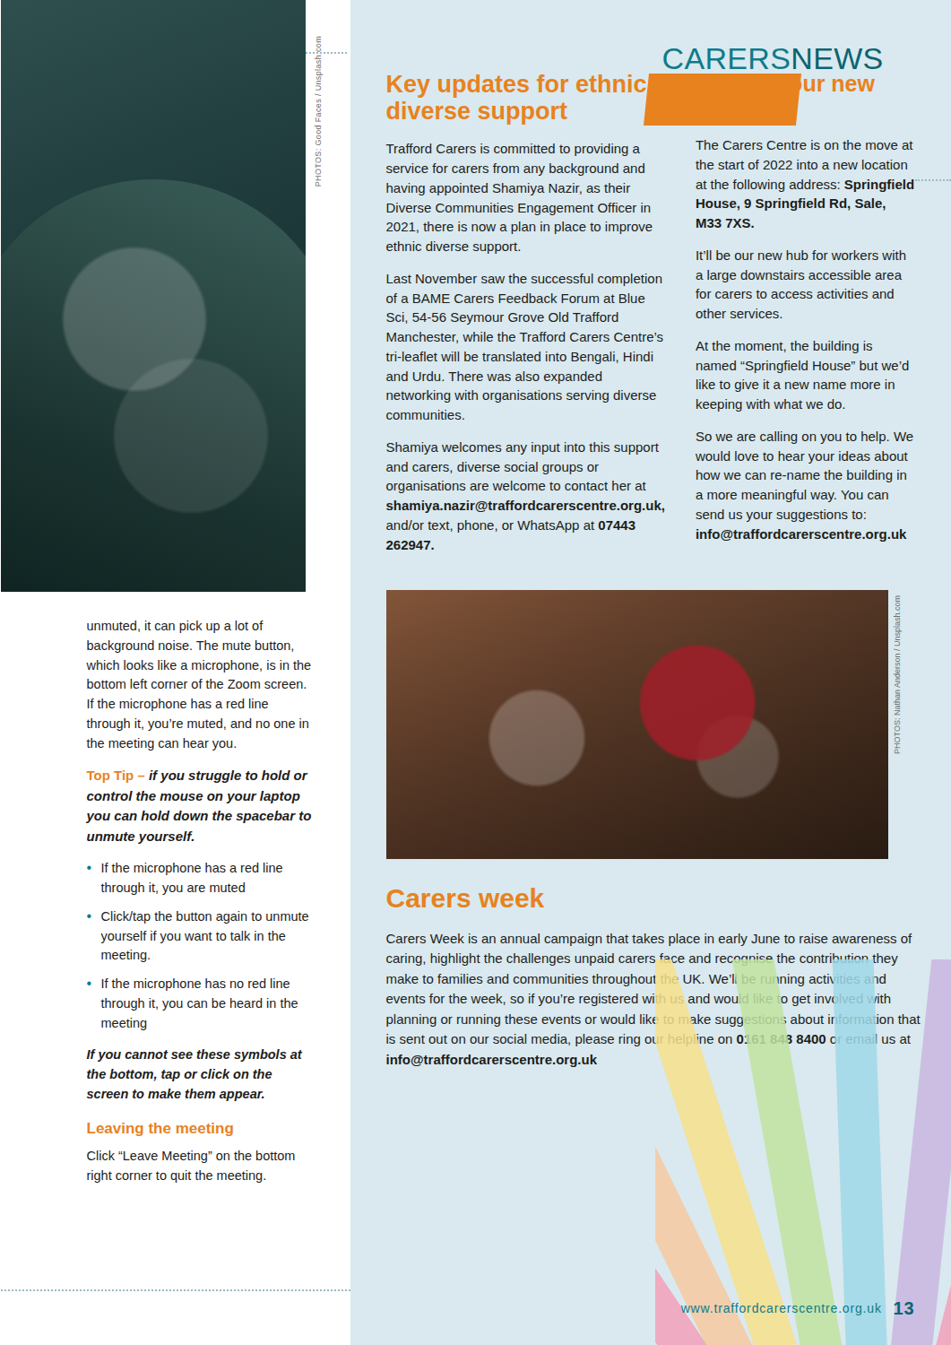PHOTOS: Good Faces / Unsplash.com
unmuted, it can pick up a lot of background noise. The mute button, which looks like a microphone, is in the bottom left corner of the Zoom screen. If the microphone has a red line through it, you’re muted, and no one in the meeting can hear you.
Top Tip – if you struggle to hold or control the mouse on your laptop you can hold down the spacebar to unmute yourself.
If the microphone has a red line through it, you are muted
Click/tap the button again to unmute yourself if you want to talk in the meeting.
If the microphone has no red line through it, you can be heard in the meeting
If you cannot see these symbols at the bottom, tap or click on the screen to make them appear.
Leaving the meeting
Click “Leave Meeting” on the bottom right corner to quit the meeting.
CARERS NEWS
Key updates for ethnic diverse support
Trafford Carers is committed to providing a service for carers from any background and having appointed Shamiya Nazir, as their Diverse Communities Engagement Officer in 2021, there is now a plan in place to improve ethnic diverse support.
Last November saw the successful completion of a BAME Carers Feedback Forum at Blue Sci, 54-56 Seymour Grove Old Trafford Manchester, while the Trafford Carers Centre’s tri-leaflet will be translated into Bengali, Hindi and Urdu. There was also expanded networking with organisations serving diverse communities.
Shamiya welcomes any input into this support and carers, diverse social groups or organisations are welcome to contact her at shamiya.nazir@traffordcarerscentre.org.uk, and/or text, phone, or WhatsApp at 07443 262947.
Rename our new home
The Carers Centre is on the move at the start of 2022 into a new location at the following address: Springfield House, 9 Springfield Rd, Sale, M33 7XS.
It’ll be our new hub for workers with a large downstairs accessible area for carers to access activities and other services.
At the moment, the building is named “Springfield House” but we’d like to give it a new name more in keeping with what we do.
So we are calling on you to help. We would love to hear your ideas about how we can re-name the building in a more meaningful way. You can send us your suggestions to: info@traffordcarerscentre.org.uk
PHOTOS: Nathan Anderson / Unsplash.com
Carers week
Carers Week is an annual campaign that takes place in early June to raise awareness of caring, highlight the challenges unpaid carers face and recognise the contribution they make to families and communities throughout the UK. We’ll be running activities and events for the week, so if you’re registered with us and would like to get involved with planning or running these events or would like to make suggestions about information that is sent out on our social media, please ring our helpline on 0161 848 8400 or email us at info@traffordcarerscentre.org.uk
www.traffordcarerscentre.org.uk 13